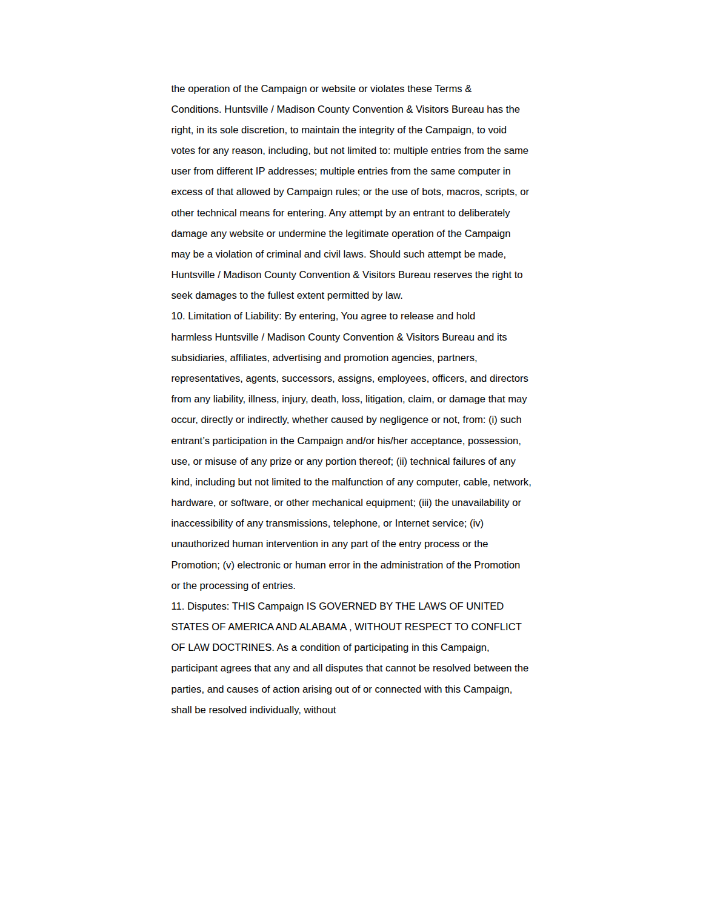the operation of the Campaign or website or violates these Terms &
Conditions. Huntsville / Madison County Convention & Visitors Bureau has the right, in its sole discretion, to maintain the integrity of the Campaign, to void votes for any reason, including, but not limited to: multiple entries from the same user from different IP addresses; multiple entries from the same computer in excess of that allowed by Campaign rules; or the use of bots, macros, scripts, or other technical means for entering. Any attempt by an entrant to deliberately damage any website or undermine the legitimate operation of the Campaign may be a violation of criminal and civil laws. Should such attempt be made, Huntsville / Madison County Convention & Visitors Bureau reserves the right to seek damages to the fullest extent permitted by law.
10. Limitation of Liability: By entering, You agree to release and hold
harmless Huntsville / Madison County Convention & Visitors Bureau and its subsidiaries, affiliates, advertising and promotion agencies, partners, representatives, agents, successors, assigns, employees, officers, and directors from any liability, illness, injury, death, loss, litigation, claim, or damage that may occur, directly or indirectly, whether caused by negligence or not, from: (i) such entrant’s participation in the Campaign and/or his/her acceptance, possession, use, or misuse of any prize or any portion thereof; (ii) technical failures of any kind, including but not limited to the malfunction of any computer, cable, network, hardware, or software, or other mechanical equipment; (iii) the unavailability or inaccessibility of any transmissions, telephone, or Internet service; (iv) unauthorized human intervention in any part of the entry process or the Promotion; (v) electronic or human error in the administration of the Promotion or the processing of entries.
11. Disputes: THIS Campaign IS GOVERNED BY THE LAWS OF UNITED STATES OF AMERICA AND ALABAMA , WITHOUT RESPECT TO CONFLICT OF LAW DOCTRINES. As a condition of participating in this Campaign, participant agrees that any and all disputes that cannot be resolved between the parties, and causes of action arising out of or connected with this Campaign, shall be resolved individually, without